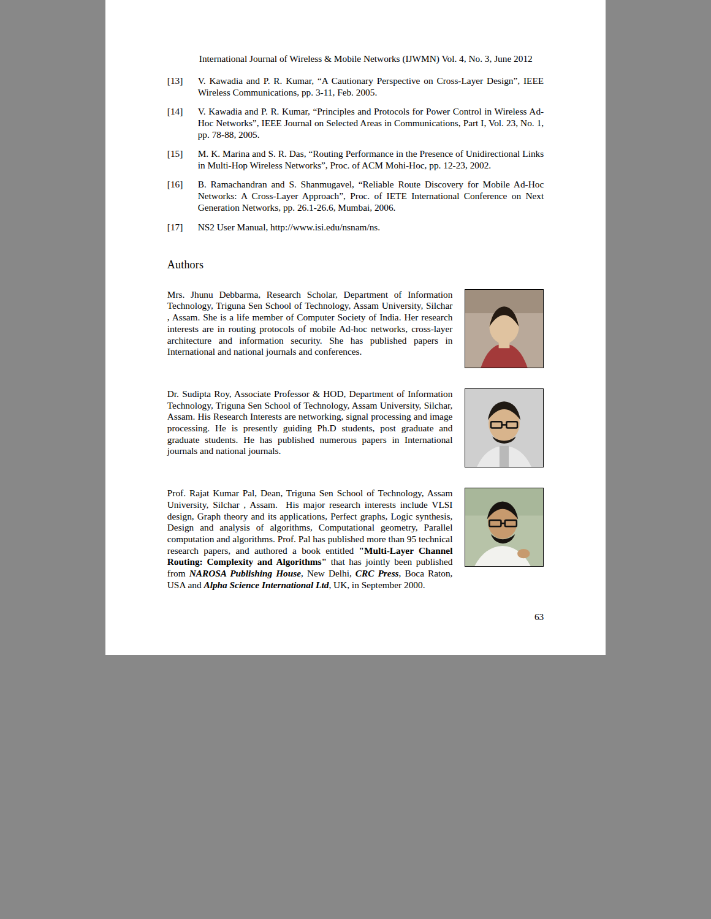International Journal of Wireless & Mobile Networks (IJWMN) Vol. 4, No. 3, June 2012
[13] V. Kawadia and P. R. Kumar, “A Cautionary Perspective on Cross-Layer Design”, IEEE Wireless Communications, pp. 3-11, Feb. 2005.
[14] V. Kawadia and P. R. Kumar, “Principles and Protocols for Power Control in Wireless Ad-Hoc Networks”, IEEE Journal on Selected Areas in Communications, Part I, Vol. 23, No. 1, pp. 78-88, 2005.
[15] M. K. Marina and S. R. Das, “Routing Performance in the Presence of Unidirectional Links in Multi-Hop Wireless Networks”, Proc. of ACM Mohi-Hoc, pp. 12-23, 2002.
[16] B. Ramachandran and S. Shanmugavel, “Reliable Route Discovery for Mobile Ad-Hoc Networks: A Cross-Layer Approach”, Proc. of IETE International Conference on Next Generation Networks, pp. 26.1-26.6, Mumbai, 2006.
[17] NS2 User Manual, http://www.isi.edu/nsnam/ns.
Authors
Mrs. Jhunu Debbarma, Research Scholar, Department of Information Technology, Triguna Sen School of Technology, Assam University, Silchar , Assam. She is a life member of Computer Society of India. Her research interests are in routing protocols of mobile Ad-hoc networks, cross-layer architecture and information security. She has published papers in International and national journals and conferences.
Dr. Sudipta Roy, Associate Professor & HOD, Department of Information Technology, Triguna Sen School of Technology, Assam University, Silchar, Assam. His Research Interests are networking, signal processing and image processing. He is presently guiding Ph.D students, post graduate and graduate students. He has published numerous papers in International journals and national journals.
Prof. Rajat Kumar Pal, Dean, Triguna Sen School of Technology, Assam University, Silchar , Assam. His major research interests include VLSI design, Graph theory and its applications, Perfect graphs, Logic synthesis, Design and analysis of algorithms, Computational geometry, Parallel computation and algorithms. Prof. Pal has published more than 95 technical research papers, and authored a book entitled "Multi-Layer Channel Routing: Complexity and Algorithms" that has jointly been published from NAROSA Publishing House, New Delhi, CRC Press, Boca Raton, USA and Alpha Science International Ltd, UK, in September 2000.
63